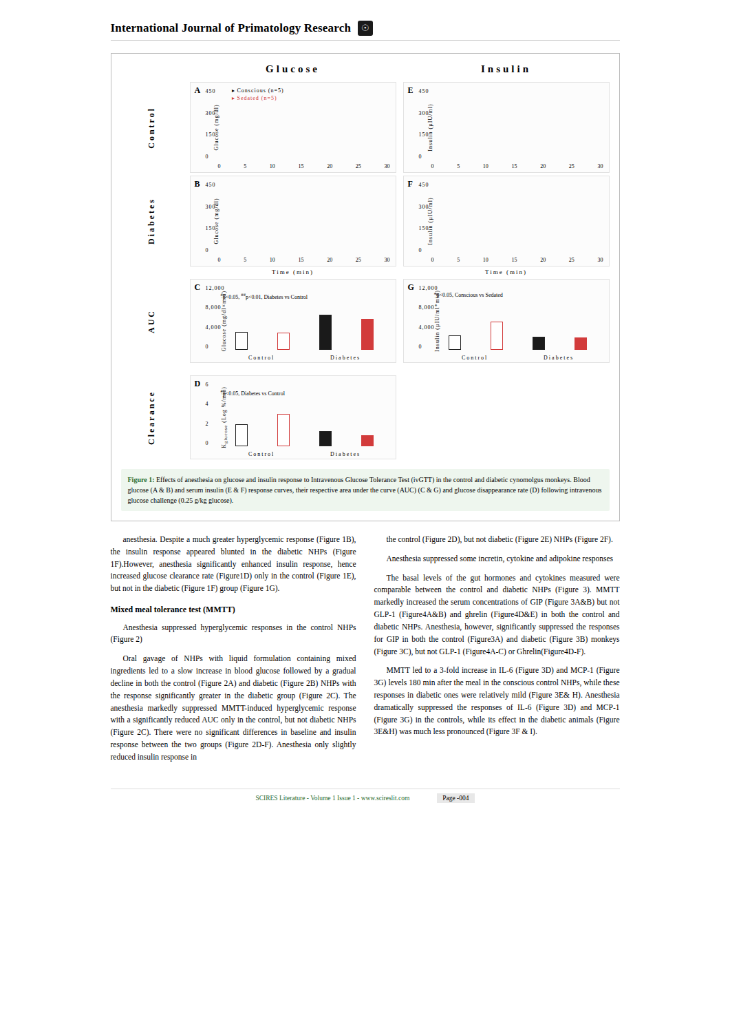International Journal of Primatology Research
☉
Glucose
Insulin
Control
A Glucose (mg/dl)
4503001500
▸ Conscious (n=5)
▸ Sedated (n=5)
051015202530
E Insulin (µIU/ml)
4503001500
051015202530
Diabetes
B Glucose (mg/dl)
4503001500
051015202530
Time (min)
F Insulin (µIU/ml)
4503001500
051015202530
Time (min)
AUC
C Glucose (mg/dl×min)
12,0008,0004,0000
#p<0.05, ##p<0.01, Diabetes vs Control
Control Diabetes
G Insulin (µIU/ml*min)
12,0008,0004,0000
*p<0.05, Conscious vs Sedated
Control Diabetes
Clearance
D Kglucose (Log %/min)
6420
#p<0.05, Diabetes vs Control
Control Diabetes
Figure 1: Effects of anesthesia on glucose and insulin response to Intravenous Glucose Tolerance Test (ivGTT) in the control and diabetic cynomolgus monkeys. Blood glucose (A & B) and serum insulin (E & F) response curves, their respective area under the curve (AUC) (C & G) and glucose disappearance rate (D) following intravenous glucose challenge (0.25 g/kg glucose).
anesthesia. Despite a much greater hyperglycemic response (Figure 1B), the insulin response appeared blunted in the diabetic NHPs (Figure 1F).However, anesthesia significantly enhanced insulin response, hence increased glucose clearance rate (Figure1D) only in the control (Figure 1E), but not in the diabetic (Figure 1F) group (Figure 1G).
Mixed meal tolerance test (MMTT)
Anesthesia suppressed hyperglycemic responses in the control NHPs (Figure 2)
Oral gavage of NHPs with liquid formulation containing mixed ingredients led to a slow increase in blood glucose followed by a gradual decline in both the control (Figure 2A) and diabetic (Figure 2B) NHPs with the response significantly greater in the diabetic group (Figure 2C). The anesthesia markedly suppressed MMTT-induced hyperglycemic response with a significantly reduced AUC only in the control, but not diabetic NHPs (Figure 2C). There were no significant differences in baseline and insulin response between the two groups (Figure 2D-F). Anesthesia only slightly reduced insulin response in
the control (Figure 2D), but not diabetic (Figure 2E) NHPs (Figure 2F).
Anesthesia suppressed some incretin, cytokine and adipokine responses
The basal levels of the gut hormones and cytokines measured were comparable between the control and diabetic NHPs (Figure 3). MMTT markedly increased the serum concentrations of GIP (Figure 3A&B) but not GLP-1 (Figure4A&B) and ghrelin (Figure4D&E) in both the control and diabetic NHPs. Anesthesia, however, significantly suppressed the responses for GIP in both the control (Figure3A) and diabetic (Figure 3B) monkeys (Figure 3C), but not GLP-1 (Figure4A-C) or Ghrelin(Figure4D-F).
MMTT led to a 3-fold increase in IL-6 (Figure 3D) and MCP-1 (Figure 3G) levels 180 min after the meal in the conscious control NHPs, while these responses in diabetic ones were relatively mild (Figure 3E& H). Anesthesia dramatically suppressed the responses of IL-6 (Figure 3D) and MCP-1 (Figure 3G) in the controls, while its effect in the diabetic animals (Figure 3E&H) was much less pronounced (Figure 3F & I).
SCIRES Literature - Volume 1 Issue 1 - www.scireslit.com Page -004